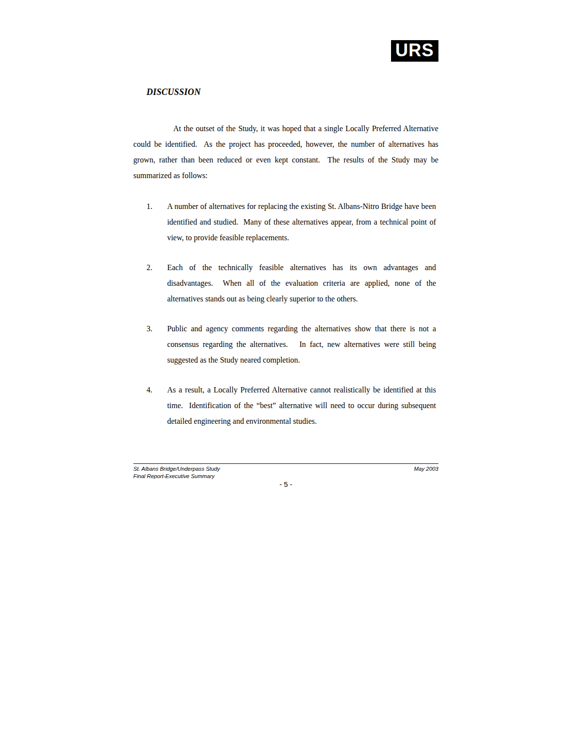URS
DISCUSSION
At the outset of the Study, it was hoped that a single Locally Preferred Alternative could be identified. As the project has proceeded, however, the number of alternatives has grown, rather than been reduced or even kept constant. The results of the Study may be summarized as follows:
1. A number of alternatives for replacing the existing St. Albans-Nitro Bridge have been identified and studied. Many of these alternatives appear, from a technical point of view, to provide feasible replacements.
2. Each of the technically feasible alternatives has its own advantages and disadvantages. When all of the evaluation criteria are applied, none of the alternatives stands out as being clearly superior to the others.
3. Public and agency comments regarding the alternatives show that there is not a consensus regarding the alternatives. In fact, new alternatives were still being suggested as the Study neared completion.
4. As a result, a Locally Preferred Alternative cannot realistically be identified at this time. Identification of the “best” alternative will need to occur during subsequent detailed engineering and environmental studies.
St. Albans Bridge/Underpass Study
Final Report-Executive Summary
May 2003
- 5 -